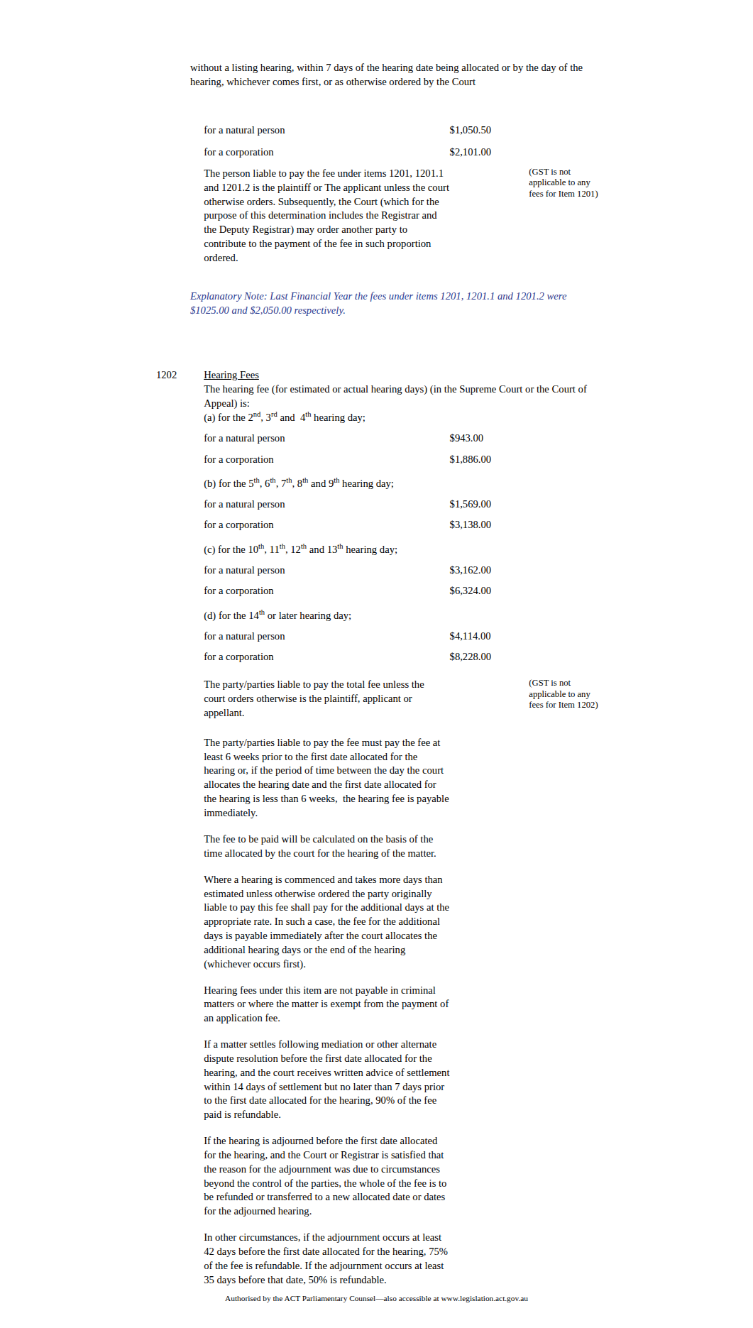without a listing hearing, within 7 days of the hearing date being allocated or by the day of the hearing, whichever comes first, or as otherwise ordered by the Court
| for a natural person | $1,050.50 | |
| for a corporation | $2,101.00 | |
| The person liable to pay the fee under items 1201, 1201.1 and 1201.2 is the plaintiff or The applicant unless the court otherwise orders. Subsequently, the Court (which for the purpose of this determination includes the Registrar and the Deputy Registrar) may order another party to contribute to the payment of the fee in such proportion ordered. | | (GST is not applicable to any fees for Item 1201) |
Explanatory Note: Last Financial Year the fees under items 1201, 1201.1 and 1201.2 were $1025.00 and $2,050.00 respectively.
1202
Hearing Fees
The hearing fee (for estimated or actual hearing days) (in the Supreme Court or the Court of Appeal) is:
(a) for the 2nd, 3rd and 4th hearing day;
| for a natural person | $943.00 | |
| for a corporation | $1,886.00 | |
| (b) for the 5 th , 6 th , 7 th , 8 th and 9 th hearing day; | | |
| for a natural person | $1,569.00 | |
| for a corporation | $3,138.00 | |
| (c) for the 10 th , 11 th , 12 th and 13 th hearing day; | | |
| for a natural person | $3,162.00 | |
| for a corporation | $6,324.00 | |
| (d) for the 14 th or later hearing day; | | |
| for a natural person | $4,114.00 | |
| for a corporation | $8,228.00 | |
| The party/parties liable to pay the total fee unless the court orders otherwise is the plaintiff, applicant or appellant. | | (GST is not applicable to any fees for Item 1202) |
The party/parties liable to pay the fee must pay the fee at least 6 weeks prior to the first date allocated for the hearing or, if the period of time between the day the court allocates the hearing date and the first date allocated for the hearing is less than 6 weeks, the hearing fee is payable immediately.
The fee to be paid will be calculated on the basis of the time allocated by the court for the hearing of the matter.
Where a hearing is commenced and takes more days than estimated unless otherwise ordered the party originally liable to pay this fee shall pay for the additional days at the appropriate rate. In such a case, the fee for the additional days is payable immediately after the court allocates the additional hearing days or the end of the hearing (whichever occurs first).
Hearing fees under this item are not payable in criminal matters or where the matter is exempt from the payment of an application fee.
If a matter settles following mediation or other alternate dispute resolution before the first date allocated for the hearing, and the court receives written advice of settlement within 14 days of settlement but no later than 7 days prior to the first date allocated for the hearing, 90% of the fee paid is refundable.
If the hearing is adjourned before the first date allocated for the hearing, and the Court or Registrar is satisfied that the reason for the adjournment was due to circumstances beyond the control of the parties, the whole of the fee is to be refunded or transferred to a new allocated date or dates for the adjourned hearing.
In other circumstances, if the adjournment occurs at least 42 days before the first date allocated for the hearing, 75% of the fee is refundable. If the adjournment occurs at least 35 days before that date, 50% is refundable.
Authorised by the ACT Parliamentary Counsel—also accessible at www.legislation.act.gov.au